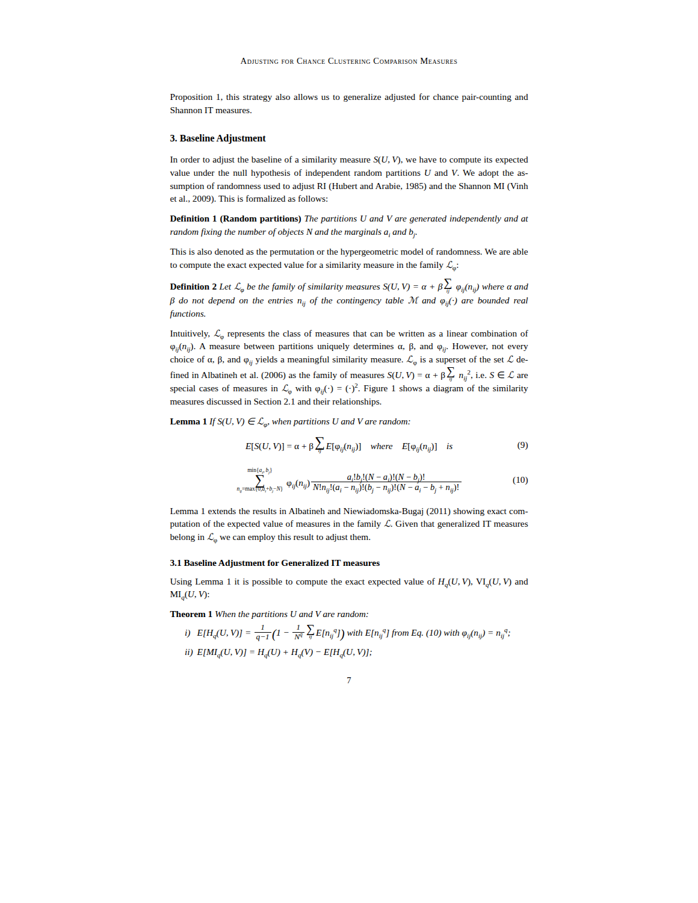Adjusting for Chance Clustering Comparison Measures
Proposition 1, this strategy also allows us to generalize adjusted for chance pair-counting and Shannon IT measures.
3. Baseline Adjustment
In order to adjust the baseline of a similarity measure S(U, V), we have to compute its expected value under the null hypothesis of independent random partitions U and V. We adopt the assumption of randomness used to adjust RI (Hubert and Arabie, 1985) and the Shannon MI (Vinh et al., 2009). This is formalized as follows:
Definition 1 (Random partitions) The partitions U and V are generated independently and at random fixing the number of objects N and the marginals ai and bj.
This is also denoted as the permutation or the hypergeometric model of randomness. We are able to compute the exact expected value for a similarity measure in the family ℒφ:
Definition 2 Let ℒφ be the family of similarity measures S(U, V) = α + β∑ij φij(nij) where α and β do not depend on the entries nij of the contingency table ℳ and φij(·) are bounded real functions.
Intuitively, ℒφ represents the class of measures that can be written as a linear combination of φij(nij). A measure between partitions uniquely determines α, β, and φij. However, not every choice of α, β, and φij yields a meaningful similarity measure. ℒφ is a superset of the set ℒ defined in Albatineh et al. (2006) as the family of measures S(U, V) = α + β∑ij nij2, i.e. S ∈ ℒ are special cases of measures in ℒφ with φij(·) = (·)2. Figure 1 shows a diagram of the similarity measures discussed in Section 2.1 and their relationships.
Lemma 1 If S(U, V) ∈ ℒφ, when partitions U and V are random:
E[S(U, V)] = α + β∑ij E[φij(nij)] where E[φij(nij)] is (9)
min{ai, bj} ∑ nij=max{0,ai+bj−N} φij(nij)ai!bj!(N − ai)!(N − bj)!N!nij!(ai − nij)!(bj − nij)!(N − ai − bj + nij)! (10)
Lemma 1 extends the results in Albatineh and Niewiadomska-Bugaj (2011) showing exact computation of the expected value of measures in the family ℒ. Given that generalized IT measures belong in ℒφ we can employ this result to adjust them.
3.1 Baseline Adjustment for Generalized IT measures
Using Lemma 1 it is possible to compute the exact expected value of Hq(U, V), VIq(U, V) and MIq(U, V):
Theorem 1 When the partitions U and V are random:
i) E[Hq(U, V)] = 1 q−1(1 − 1 Nq∑ij E[nijq]) with E[nijq] from Eq. (10) with φij(nij) = nijq; ii) E[MIq(U, V)] = Hq(U) + Hq(V) − E[Hq(U, V)];
7